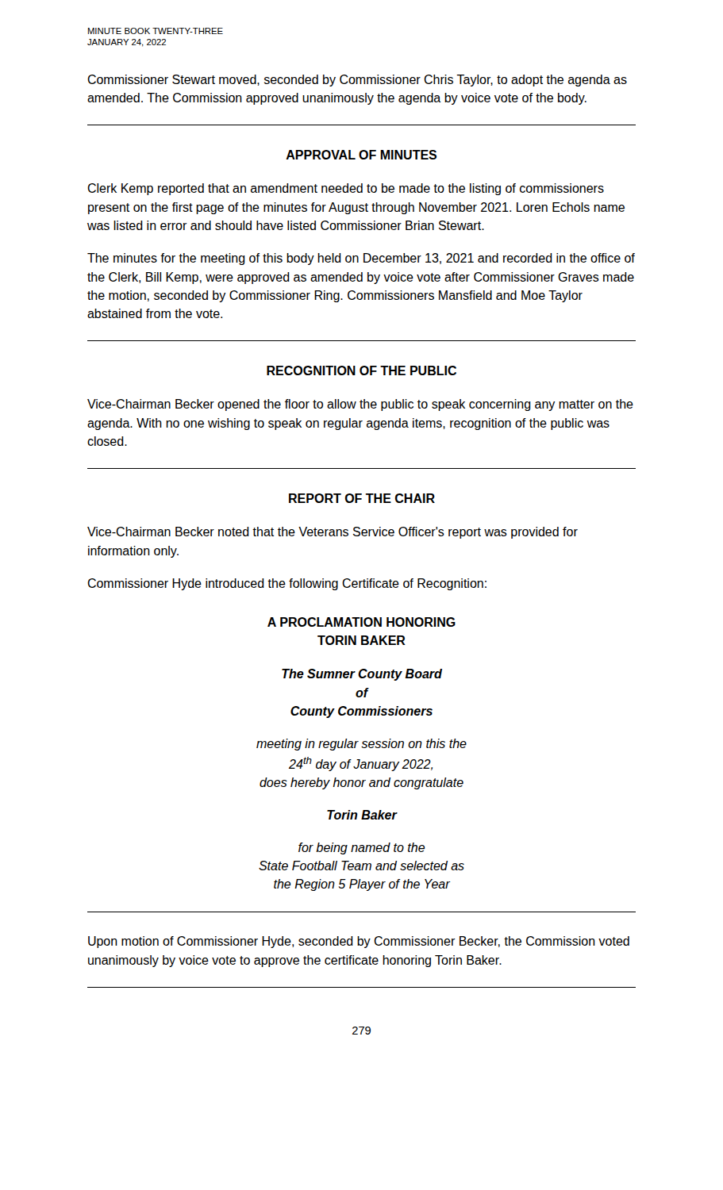MINUTE BOOK TWENTY-THREE
JANUARY 24, 2022
Commissioner Stewart moved, seconded by Commissioner Chris Taylor, to adopt the agenda as amended. The Commission approved unanimously the agenda by voice vote of the body.
APPROVAL OF MINUTES
Clerk Kemp reported that an amendment needed to be made to the listing of commissioners present on the first page of the minutes for August through November 2021. Loren Echols name was listed in error and should have listed Commissioner Brian Stewart.
The minutes for the meeting of this body held on December 13, 2021 and recorded in the office of the Clerk, Bill Kemp, were approved as amended by voice vote after Commissioner Graves made the motion, seconded by Commissioner Ring. Commissioners Mansfield and Moe Taylor abstained from the vote.
RECOGNITION OF THE PUBLIC
Vice-Chairman Becker opened the floor to allow the public to speak concerning any matter on the agenda. With no one wishing to speak on regular agenda items, recognition of the public was closed.
REPORT OF THE CHAIR
Vice-Chairman Becker noted that the Veterans Service Officer's report was provided for information only.
Commissioner Hyde introduced the following Certificate of Recognition:
A PROCLAMATION HONORING
TORIN BAKER
The Sumner County Board
of
County Commissioners
meeting in regular session on this the
24th day of January 2022,
does hereby honor and congratulate
Torin Baker
for being named to the
State Football Team and selected as
the Region 5 Player of the Year
Upon motion of Commissioner Hyde, seconded by Commissioner Becker, the Commission voted unanimously by voice vote to approve the certificate honoring Torin Baker.
279